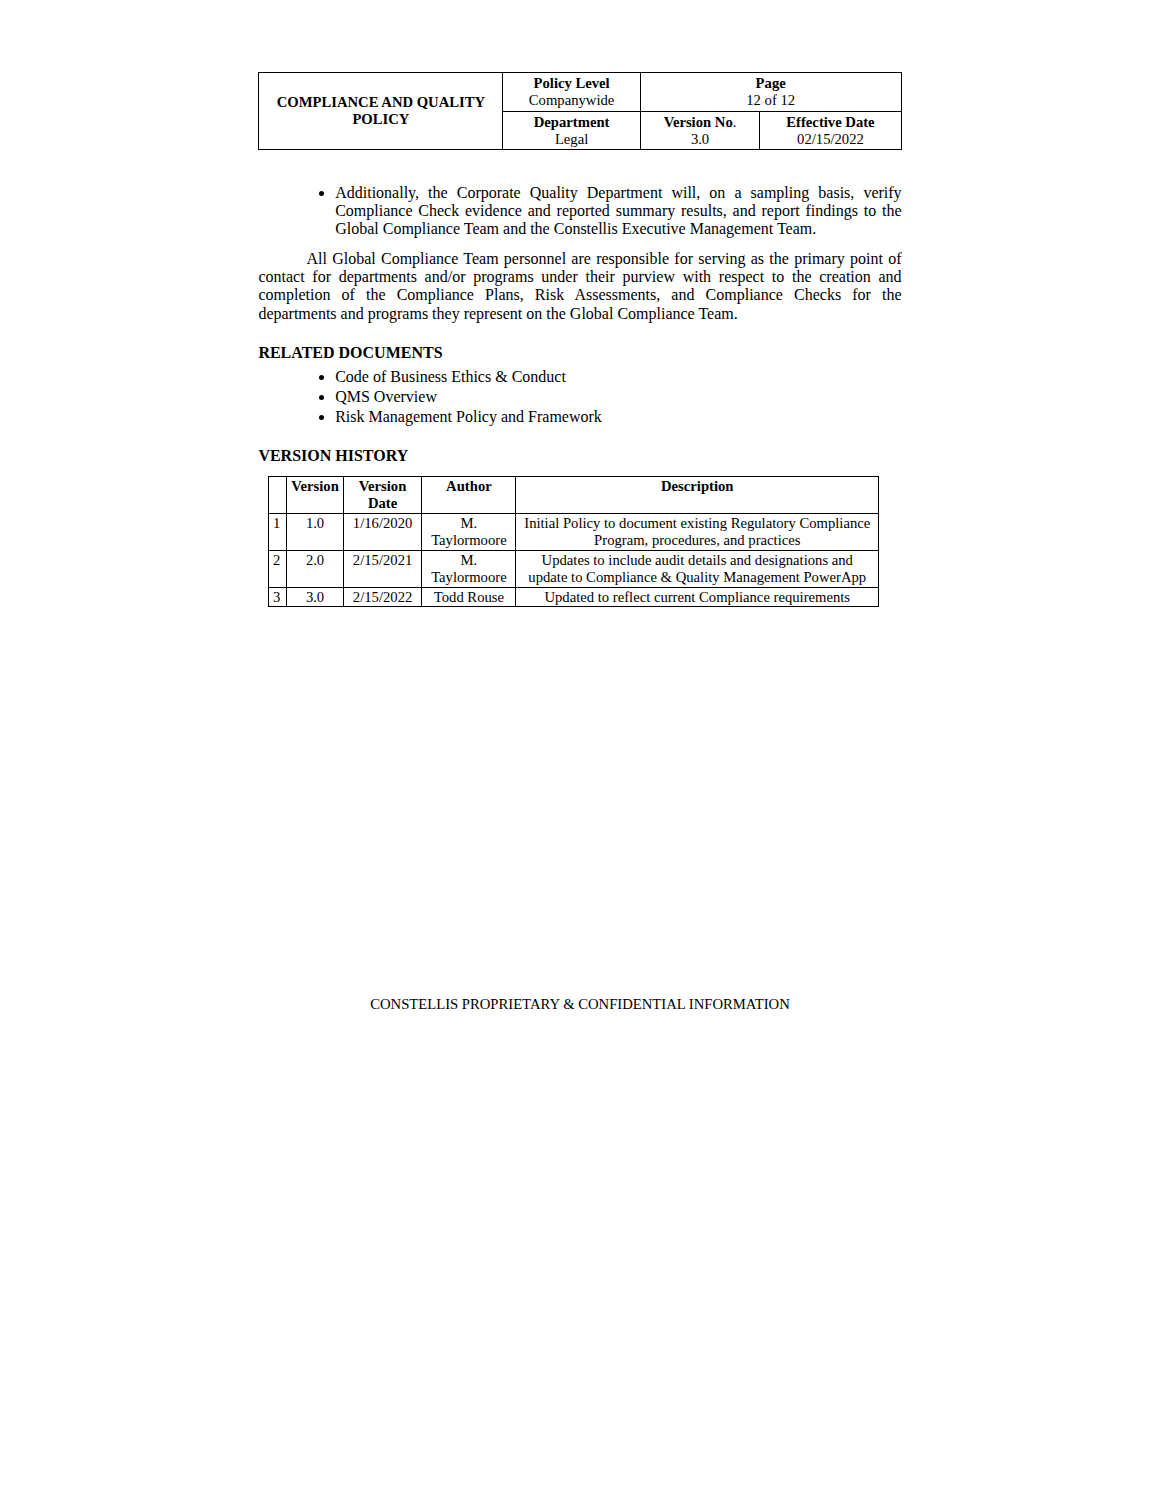| COMPLIANCE AND QUALITY POLICY | Policy Level Companywide | Page 12 of 12 |
| Department Legal | Version No . 3.0 | Effective Date 02/15/2022 |
Additionally, the Corporate Quality Department will, on a sampling basis, verify Compliance Check evidence and reported summary results, and report findings to the Global Compliance Team and the Constellis Executive Management Team.
All Global Compliance Team personnel are responsible for serving as the primary point of contact for departments and/or programs under their purview with respect to the creation and completion of the Compliance Plans, Risk Assessments, and Compliance Checks for the departments and programs they represent on the Global Compliance Team.
RELATED DOCUMENTS
Code of Business Ethics & Conduct
QMS Overview
Risk Management Policy and Framework
VERSION HISTORY
| | Version | Version Date | Author | Description |
| --- | --- | --- | --- | --- |
| 1 | 1.0 | 1/16/2020 | M. Taylormoore | Initial Policy to document existing Regulatory Compliance Program, procedures, and practices |
| 2 | 2.0 | 2/15/2021 | M. Taylormoore | Updates to include audit details and designations and update to Compliance & Quality Management PowerApp |
| 3 | 3.0 | 2/15/2022 | Todd Rouse | Updated to reflect current Compliance requirements |
CONSTELLIS PROPRIETARY & CONFIDENTIAL INFORMATION